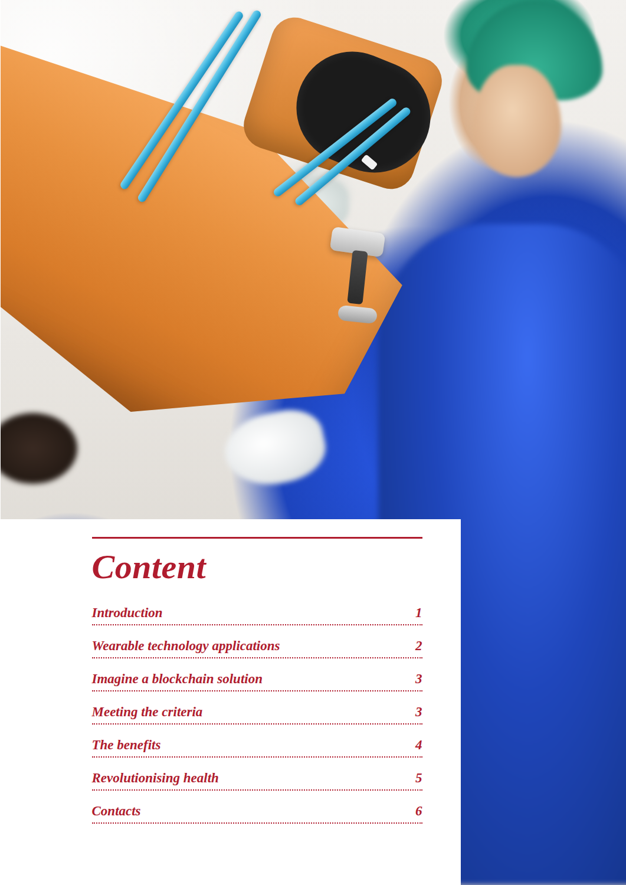Content
Introduction 1
Wearable technology applications 2
Imagine a blockchain solution 3
Meeting the criteria 3
The benefits 4
Revolutionising health 5
Contacts 6